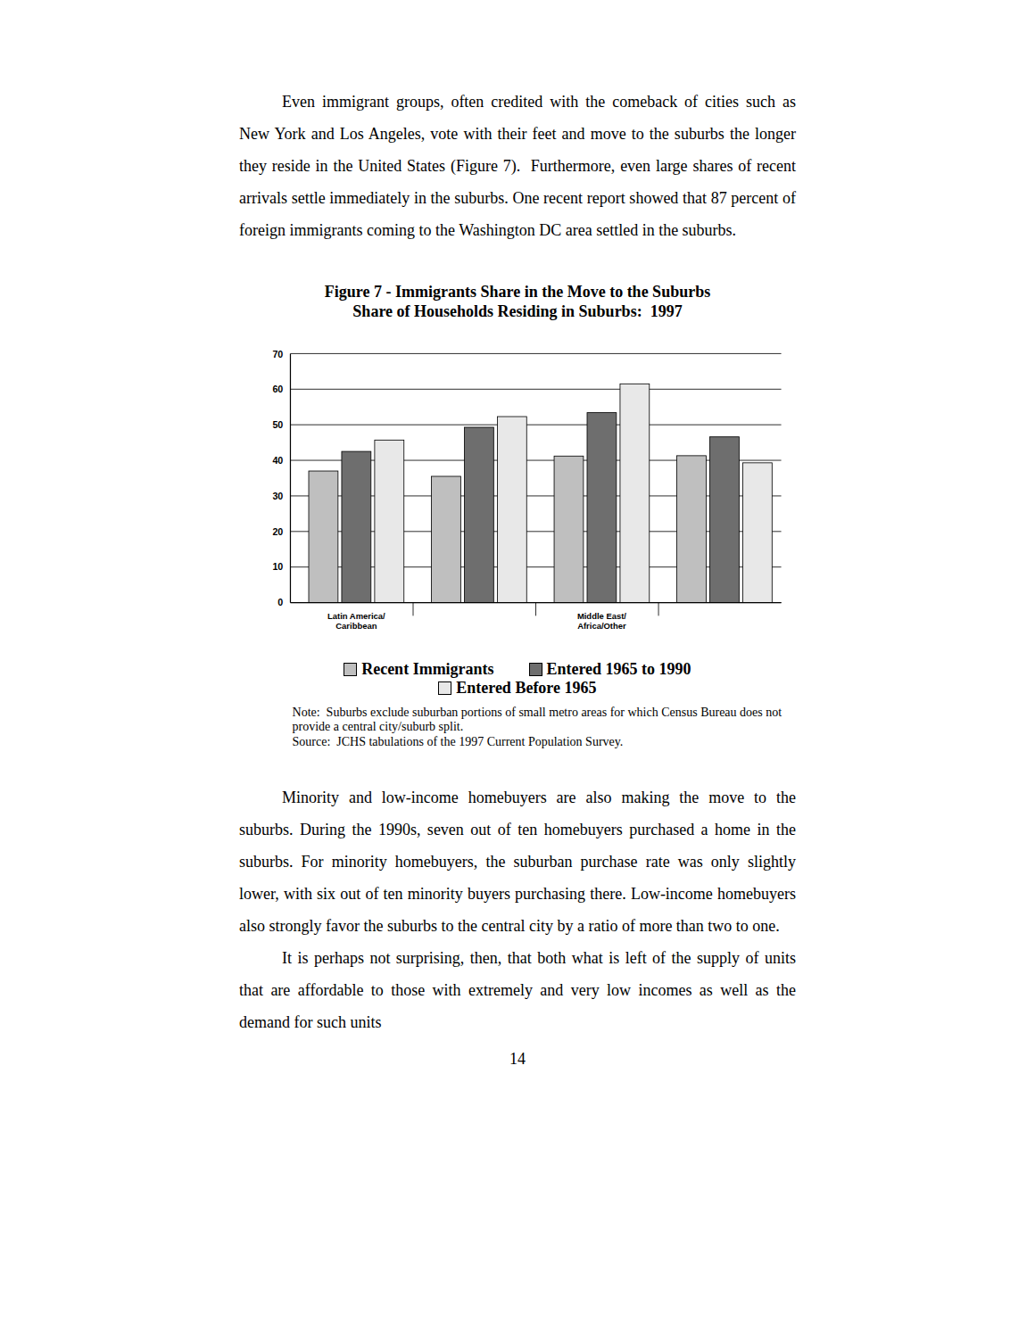Even immigrant groups, often credited with the comeback of cities such as New York and Los Angeles, vote with their feet and move to the suburbs the longer they reside in the United States (Figure 7). Furthermore, even large shares of recent arrivals settle immediately in the suburbs. One recent report showed that 87 percent of foreign immigrants coming to the Washington DC area settled in the suburbs.
Figure 7 - Immigrants Share in the Move to the Suburbs
Share of Households Residing in Suburbs: 1997
70 60 50 40 30 20 10 0 Latin America/ Caribbean Middle East/ Africa/Other
Recent Immigrants Entered 1965 to 1990 Entered Before 1965
Note: Suburbs exclude suburban portions of small metro areas for which Census Bureau does not provide a central city/suburb split.
Source: JCHS tabulations of the 1997 Current Population Survey.
Minority and low-income homebuyers are also making the move to the suburbs. During the 1990s, seven out of ten homebuyers purchased a home in the suburbs. For minority homebuyers, the suburban purchase rate was only slightly lower, with six out of ten minority buyers purchasing there. Low-income homebuyers also strongly favor the suburbs to the central city by a ratio of more than two to one.
It is perhaps not surprising, then, that both what is left of the supply of units that are affordable to those with extremely and very low incomes as well as the demand for such units
14